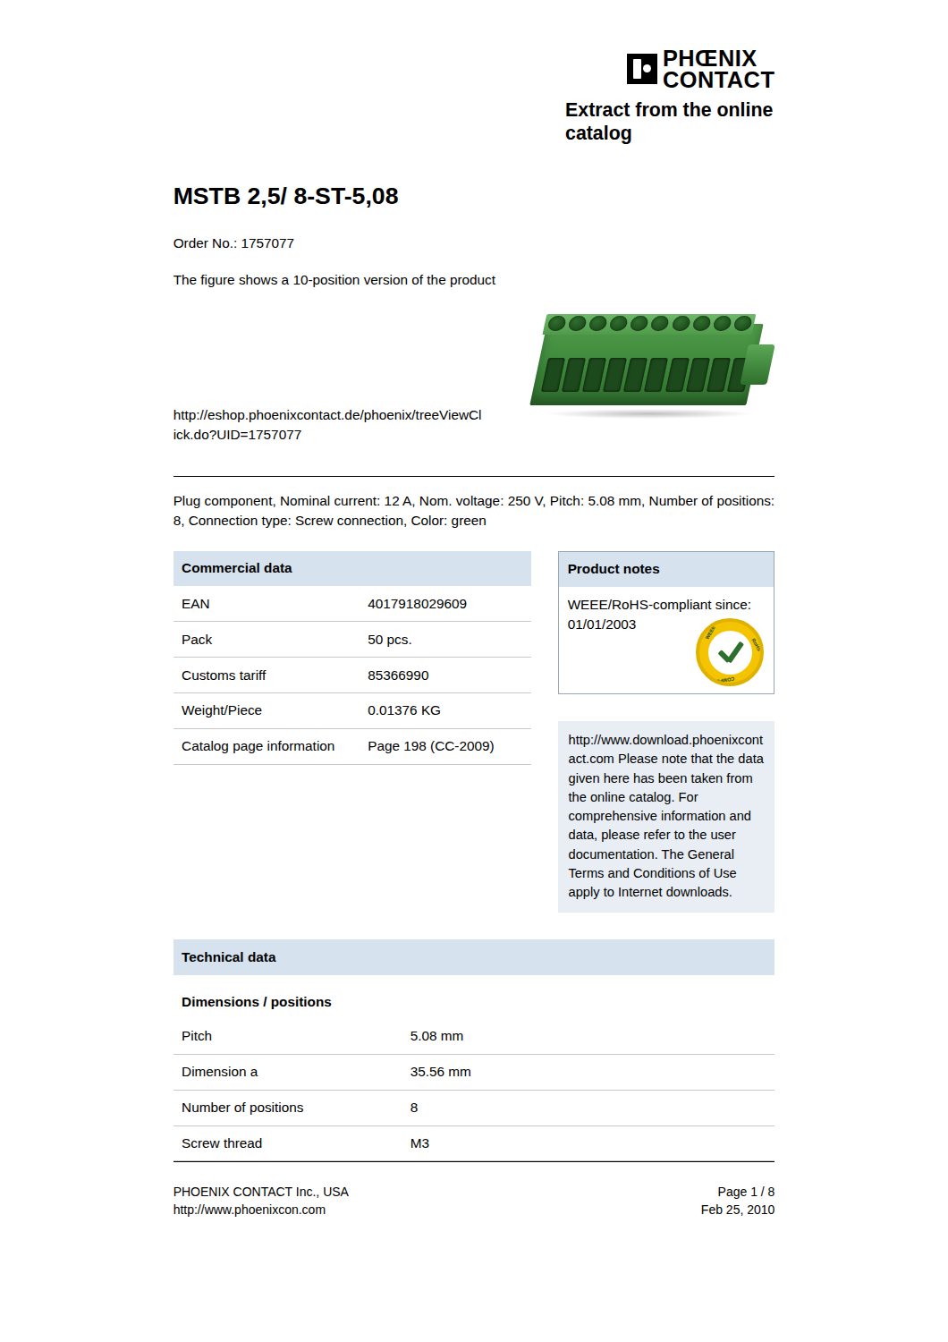PHŒNIX
CONTACT
Extract from the online catalog
MSTB 2,5/ 8-ST-5,08
Order No.: 1757077
The figure shows a 10-position version of the product
http://eshop.phoenixcontact.de/phoenix/treeViewClick.do?UID=1757077
Plug component, Nominal current: 12 A, Nom. voltage: 250 V, Pitch: 5.08 mm, Number of positions: 8, Connection type: Screw connection, Color: green
Commercial data
| EAN | 4017918029609 |
| Pack | 50 pcs. |
| Customs tariff | 85366990 |
| Weight/Piece | 0.01376 KG |
| Catalog page information | Page 198 (CC-2009) |
Product notes
WEEE/RoHS-compliant since: 01/01/2003
WEEE RoHS COMPLIANT
http://www.download.phoenixcontact.com Please note that the data given here has been taken from the online catalog. For comprehensive information and data, please refer to the user documentation. The General Terms and Conditions of Use apply to Internet downloads.
Technical data
Dimensions / positions
| Pitch | 5.08 mm |
| Dimension a | 35.56 mm |
| Number of positions | 8 |
| Screw thread | M3 |
PHOENIX CONTACT Inc., USA
http://www.phoenixcon.com
Page 1 / 8
Feb 25, 2010